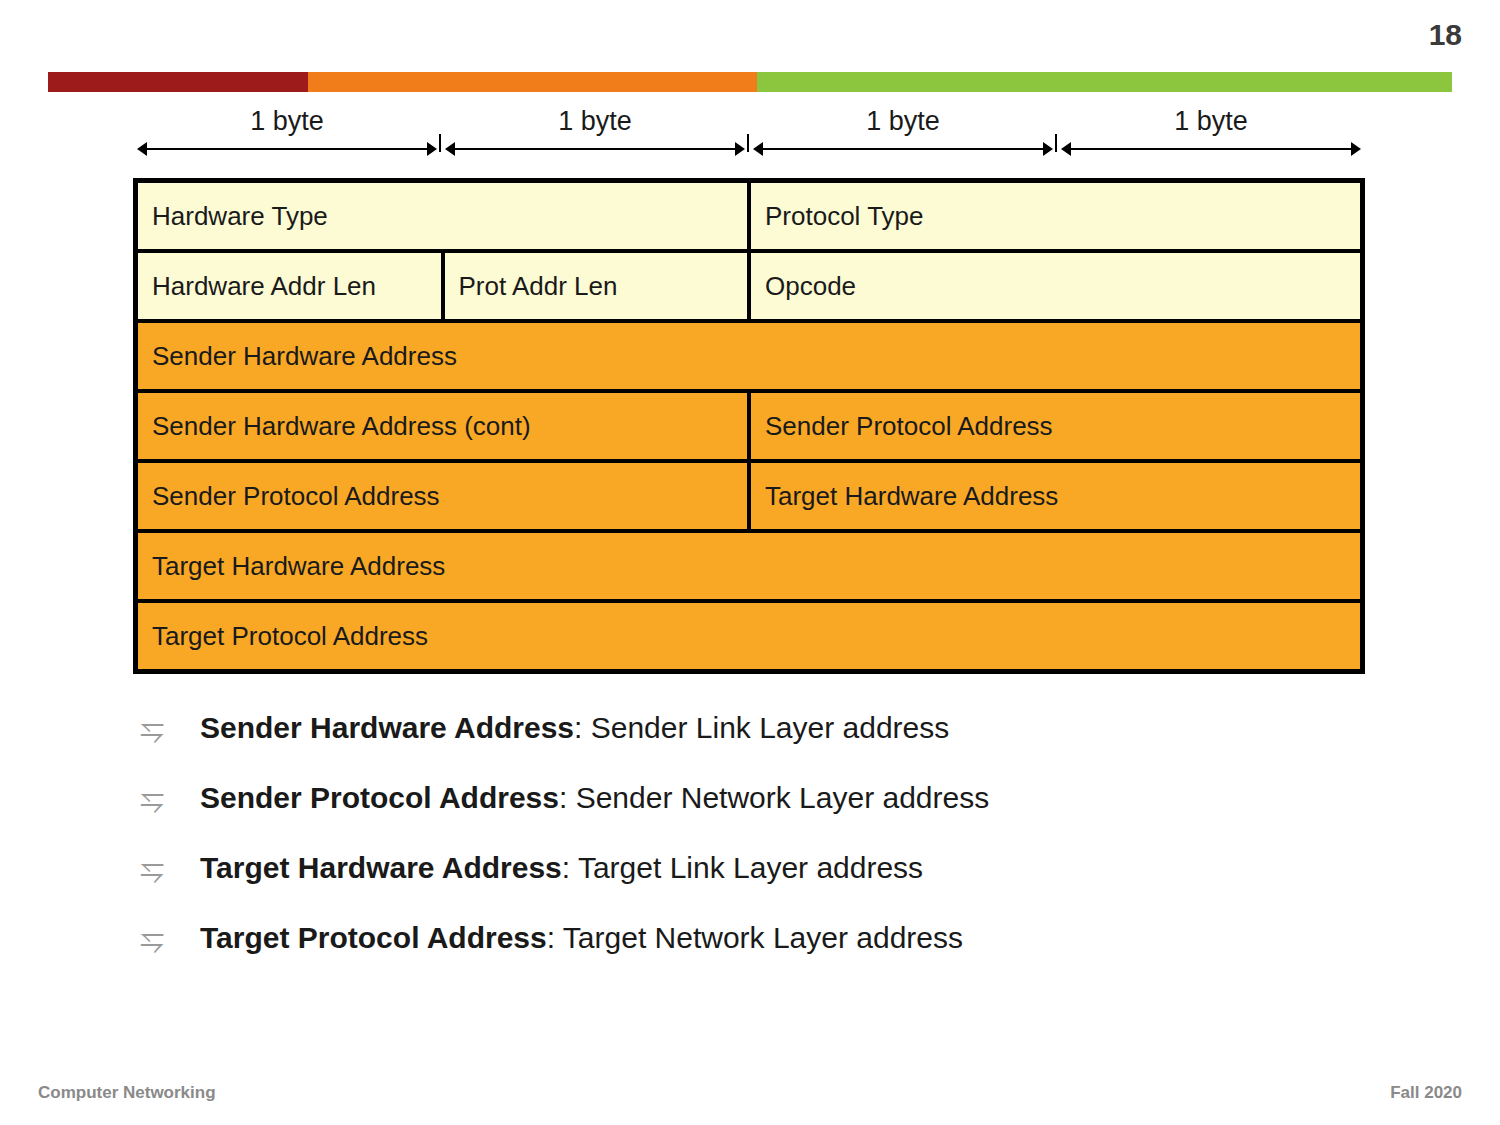18
1 byte
1 byte
1 byte
1 byte
Hardware Type
Protocol Type
Hardware Addr Len
Prot Addr Len
Opcode
Sender Hardware Address
Sender Hardware Address (cont)
Sender Protocol Address
Sender Protocol Address
Target Hardware Address
Target Hardware Address
Target Protocol Address
⥧ Sender Hardware Address: Sender Link Layer address
⥧ Sender Protocol Address: Sender Network Layer address
⥧ Target Hardware Address: Target Link Layer address
⥧ Target Protocol Address: Target Network Layer address
Computer Networking
Fall 2020